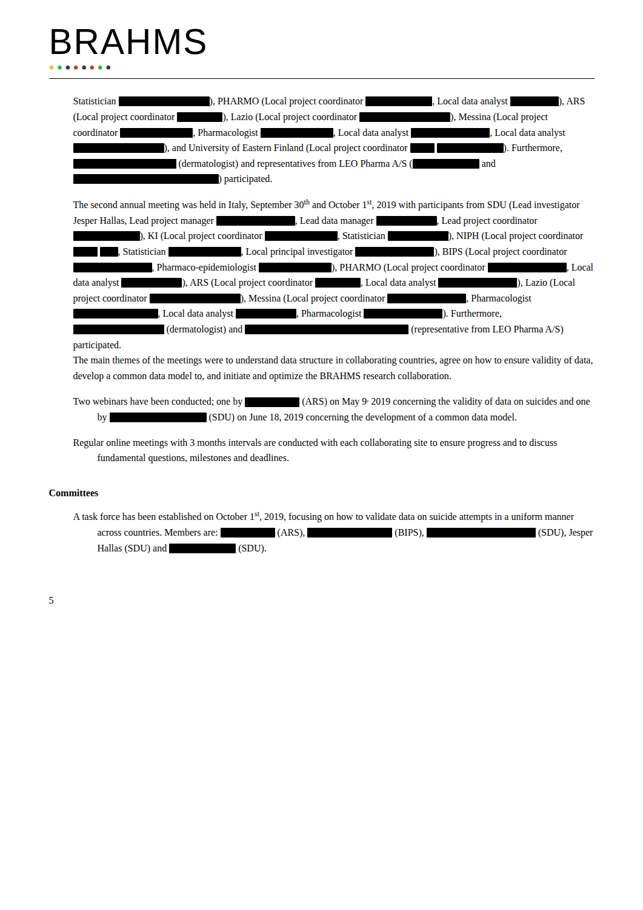BRAHMS
••••••••
Statistician ), PHARMO (Local project coordinator , Local data analyst ), ARS (Local project coordinator ), Lazio (Local project coordinator ), Messina (Local project coordinator , Pharmacologist , Local data analyst , Local data analyst ), and University of Eastern Finland (Local project coordinator ). Furthermore, (dermatologist) and representatives from LEO Pharma A/S ( and ) participated.
The second annual meeting was held in Italy, September 30th and October 1st, 2019 with participants from SDU (Lead investigator Jesper Hallas, Lead project manager , Lead data manager , Lead project coordinator ), KI (Local project coordinator , Statistician ), NIPH (Local project coordinator , Statistician , Local principal investigator ), BIPS (Local project coordinator , Pharmaco-epidemiologist ), PHARMO (Local project coordinator , Local data analyst ), ARS (Local project coordinator , Local data analyst ), Lazio (Local project coordinator ), Messina (Local project coordinator , Pharmacologist , Local data analyst , Pharmacologist ). Furthermore, (dermatologist) and (representative from LEO Pharma A/S) participated.
The main themes of the meetings were to understand data structure in collaborating countries, agree on how to ensure validity of data, develop a common data model to, and initiate and optimize the BRAHMS research collaboration.
Two webinars have been conducted; one by (ARS) on May 9, 2019 concerning the validity of data on suicides and one by (SDU) on June 18, 2019 concerning the development of a common data model.
Regular online meetings with 3 months intervals are conducted with each collaborating site to ensure progress and to discuss fundamental questions, milestones and deadlines.
Committees
A task force has been established on October 1st, 2019, focusing on how to validate data on suicide attempts in a uniform manner across countries. Members are: (ARS), (BIPS), (SDU), Jesper Hallas (SDU) and (SDU).
5